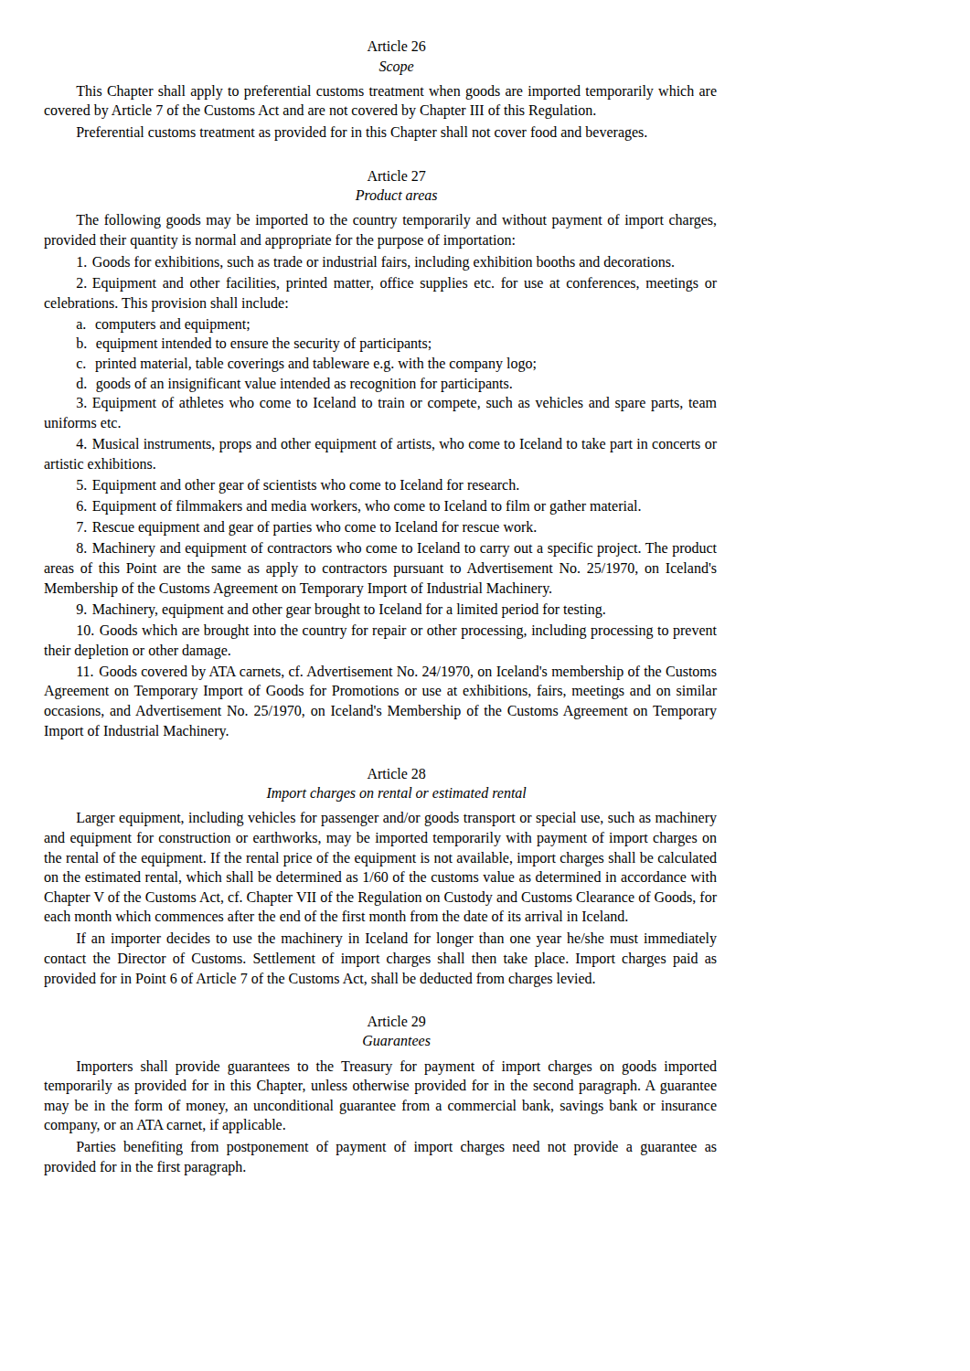Article 26
Scope
This Chapter shall apply to preferential customs treatment when goods are imported temporarily which are covered by Article 7 of the Customs Act and are not covered by Chapter III of this Regulation.
Preferential customs treatment as provided for in this Chapter shall not cover food and beverages.
Article 27
Product areas
The following goods may be imported to the country temporarily and without payment of import charges, provided their quantity is normal and appropriate for the purpose of importation:
1. Goods for exhibitions, such as trade or industrial fairs, including exhibition booths and decorations.
2. Equipment and other facilities, printed matter, office supplies etc. for use at conferences, meetings or celebrations. This provision shall include:
a. computers and equipment;
b. equipment intended to ensure the security of participants;
c. printed material, table coverings and tableware e.g. with the company logo;
d. goods of an insignificant value intended as recognition for participants.
3. Equipment of athletes who come to Iceland to train or compete, such as vehicles and spare parts, team uniforms etc.
4. Musical instruments, props and other equipment of artists, who come to Iceland to take part in concerts or artistic exhibitions.
5. Equipment and other gear of scientists who come to Iceland for research.
6. Equipment of filmmakers and media workers, who come to Iceland to film or gather material.
7. Rescue equipment and gear of parties who come to Iceland for rescue work.
8. Machinery and equipment of contractors who come to Iceland to carry out a specific project. The product areas of this Point are the same as apply to contractors pursuant to Advertisement No. 25/1970, on Iceland's Membership of the Customs Agreement on Temporary Import of Industrial Machinery.
9. Machinery, equipment and other gear brought to Iceland for a limited period for testing.
10. Goods which are brought into the country for repair or other processing, including processing to prevent their depletion or other damage.
11. Goods covered by ATA carnets, cf. Advertisement No. 24/1970, on Iceland's membership of the Customs Agreement on Temporary Import of Goods for Promotions or use at exhibitions, fairs, meetings and on similar occasions, and Advertisement No. 25/1970, on Iceland's Membership of the Customs Agreement on Temporary Import of Industrial Machinery.
Article 28
Import charges on rental or estimated rental
Larger equipment, including vehicles for passenger and/or goods transport or special use, such as machinery and equipment for construction or earthworks, may be imported temporarily with payment of import charges on the rental of the equipment. If the rental price of the equipment is not available, import charges shall be calculated on the estimated rental, which shall be determined as 1/60 of the customs value as determined in accordance with Chapter V of the Customs Act, cf. Chapter VII of the Regulation on Custody and Customs Clearance of Goods, for each month which commences after the end of the first month from the date of its arrival in Iceland.
If an importer decides to use the machinery in Iceland for longer than one year he/she must immediately contact the Director of Customs. Settlement of import charges shall then take place. Import charges paid as provided for in Point 6 of Article 7 of the Customs Act, shall be deducted from charges levied.
Article 29
Guarantees
Importers shall provide guarantees to the Treasury for payment of import charges on goods imported temporarily as provided for in this Chapter, unless otherwise provided for in the second paragraph. A guarantee may be in the form of money, an unconditional guarantee from a commercial bank, savings bank or insurance company, or an ATA carnet, if applicable.
Parties benefiting from postponement of payment of import charges need not provide a guarantee as provided for in the first paragraph.